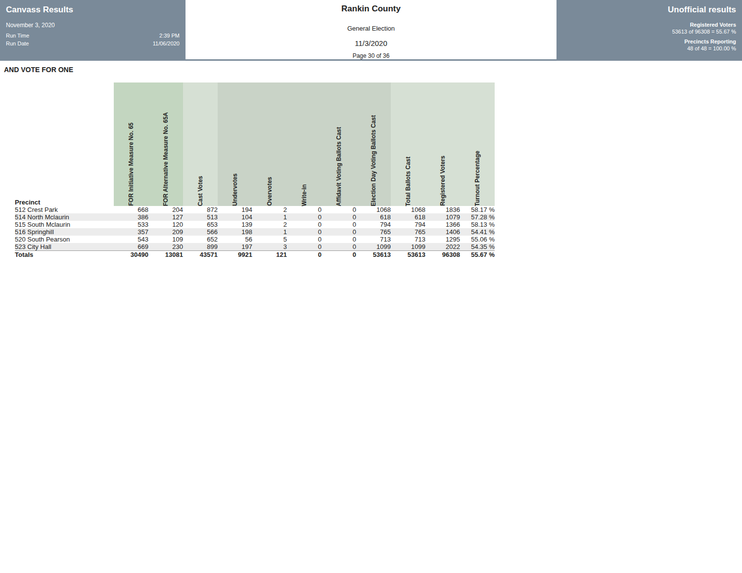Canvass Results
November 3, 2020
Run Time 2:39 PM
Run Date 11/06/2020
Rankin County
General Election
11/3/2020
Page 30 of 36
Unofficial results
Registered Voters
53613 of 96308 = 55.67 %
Precincts Reporting
48 of 48 = 100.00 %
AND VOTE FOR ONE
| Precinct | FOR Initiative Measure No. 65 | FOR Alternative Measure No. 65A | Cast Votes | Undervotes | Overvotes | Write-in | Affidavit Voting Ballots Cast | Election Day Voting Ballots Cast | Total Ballots Cast | Registered Voters | Turnout Percentage |
| --- | --- | --- | --- | --- | --- | --- | --- | --- | --- | --- | --- |
| 512 Crest Park | 668 | 204 | 872 | 194 | 2 | 0 | 0 | 1068 | 1068 | 1836 | 58.17 % |
| 514 North Mclaurin | 386 | 127 | 513 | 104 | 1 | 0 | 0 | 618 | 618 | 1079 | 57.28 % |
| 515 South Mclaurin | 533 | 120 | 653 | 139 | 2 | 0 | 0 | 794 | 794 | 1366 | 58.13 % |
| 516 Springhill | 357 | 209 | 566 | 198 | 1 | 0 | 0 | 765 | 765 | 1406 | 54.41 % |
| 520 South Pearson | 543 | 109 | 652 | 56 | 5 | 0 | 0 | 713 | 713 | 1295 | 55.06 % |
| 523 City Hall | 669 | 230 | 899 | 197 | 3 | 0 | 0 | 1099 | 1099 | 2022 | 54.35 % |
| Totals | 30490 | 13081 | 43571 | 9921 | 121 | 0 | 0 | 53613 | 53613 | 96308 | 55.67 % |